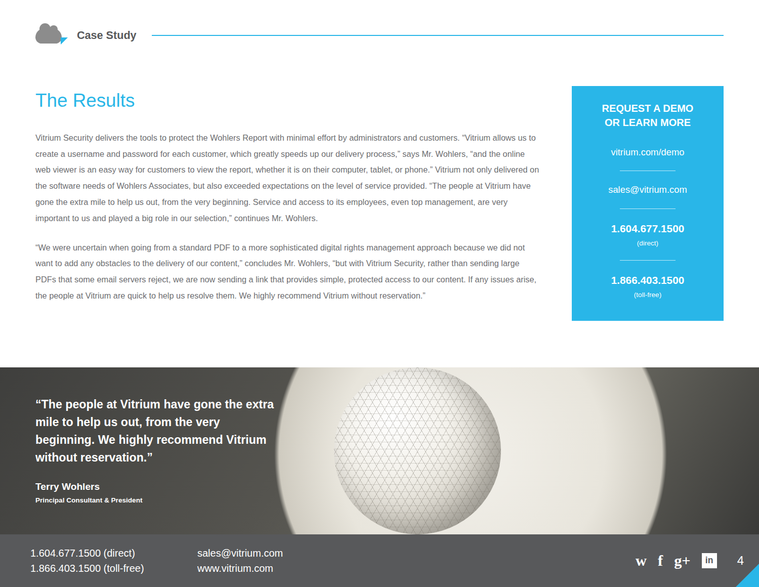Case Study
The Results
Vitrium Security delivers the tools to protect the Wohlers Report with minimal effort by administrators and customers. “Vitrium allows us to create a username and password for each customer, which greatly speeds up our delivery process,” says Mr. Wohlers, “and the online web viewer is an easy way for customers to view the report, whether it is on their computer, tablet, or phone.” Vitrium not only delivered on the software needs of Wohlers Associates, but also exceeded expectations on the level of service provided. “The people at Vitrium have gone the extra mile to help us out, from the very beginning. Service and access to its employees, even top management, are very important to us and played a big role in our selection,” continues Mr. Wohlers.
“We were uncertain when going from a standard PDF to a more sophisticated digital rights management approach because we did not want to add any obstacles to the delivery of our content,” concludes Mr. Wohlers, “but with Vitrium Security, rather than sending large PDFs that some email servers reject, we are now sending a link that provides simple, protected access to our content. If any issues arise, the people at Vitrium are quick to help us resolve them. We highly recommend Vitrium without reservation.”
REQUEST A DEMO
OR LEARN MORE
vitrium.com/demo
sales@vitrium.com
1.604.677.1500
(direct)
1.866.403.1500
(toll-free)
“The people at Vitrium have gone the extra mile to help us out, from the very beginning. We highly recommend Vitrium without reservation.”
Terry Wohlers
Principal Consultant & President
1.604.677.1500 (direct)
1.866.403.1500 (toll-free)
sales@vitrium.com
www.vitrium.com
w f g+ in
4